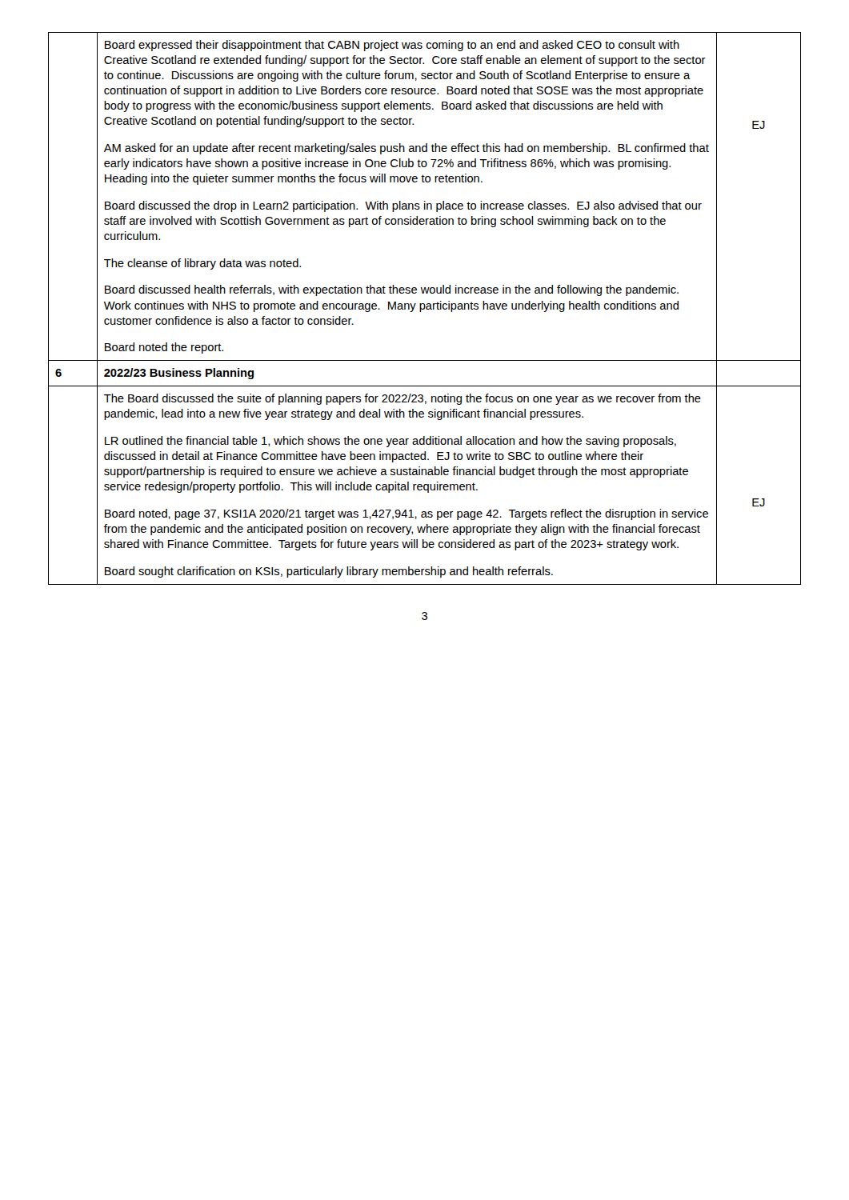| | Board expressed their disappointment that CABN project was coming to an end and asked CEO to consult with Creative Scotland re extended funding/ support for the Sector. Core staff enable an element of support to the sector to continue. Discussions are ongoing with the culture forum, sector and South of Scotland Enterprise to ensure a continuation of support in addition to Live Borders core resource. Board noted that SOSE was the most appropriate body to progress with the economic/business support elements. Board asked that discussions are held with Creative Scotland on potential funding/support to the sector. AM asked for an update after recent marketing/sales push and the effect this had on membership. BL confirmed that early indicators have shown a positive increase in One Club to 72% and Trifitness 86%, which was promising. Heading into the quieter summer months the focus will move to retention. Board discussed the drop in Learn2 participation. With plans in place to increase classes. EJ also advised that our staff are involved with Scottish Government as part of consideration to bring school swimming back on to the curriculum. The cleanse of library data was noted. Board discussed health referrals, with expectation that these would increase in the and following the pandemic. Work continues with NHS to promote and encourage. Many participants have underlying health conditions and customer confidence is also a factor to consider. Board noted the report. | EJ |
| 6 | 2022/23 Business Planning | |
| | The Board discussed the suite of planning papers for 2022/23, noting the focus on one year as we recover from the pandemic, lead into a new five year strategy and deal with the significant financial pressures. LR outlined the financial table 1, which shows the one year additional allocation and how the saving proposals, discussed in detail at Finance Committee have been impacted. EJ to write to SBC to outline where their support/partnership is required to ensure we achieve a sustainable financial budget through the most appropriate service redesign/property portfolio. This will include capital requirement. Board noted, page 37, KSI1A 2020/21 target was 1,427,941, as per page 42. Targets reflect the disruption in service from the pandemic and the anticipated position on recovery, where appropriate they align with the financial forecast shared with Finance Committee. Targets for future years will be considered as part of the 2023+ strategy work. Board sought clarification on KSIs, particularly library membership and health referrals. | EJ |
3